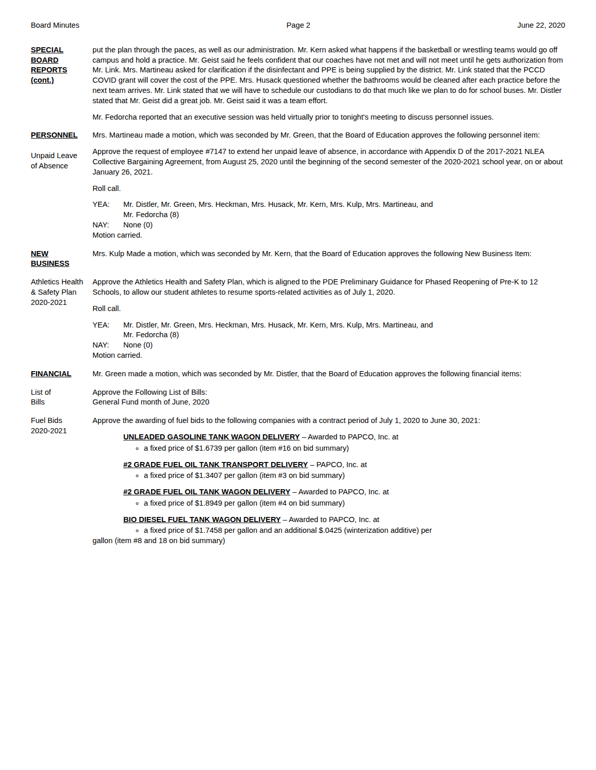Board Minutes
Page 2
June 22, 2020
SPECIAL
BOARD
REPORTS
(cont.)
put the plan through the paces, as well as our administration. Mr. Kern asked what happens if the basketball or wrestling teams would go off campus and hold a practice. Mr. Geist said he feels confident that our coaches have not met and will not meet until he gets authorization from Mr. Link. Mrs. Martineau asked for clarification if the disinfectant and PPE is being supplied by the district. Mr. Link stated that the PCCD COVID grant will cover the cost of the PPE. Mrs. Husack questioned whether the bathrooms would be cleaned after each practice before the next team arrives. Mr. Link stated that we will have to schedule our custodians to do that much like we plan to do for school buses. Mr. Distler stated that Mr. Geist did a great job. Mr. Geist said it was a team effort.
Mr. Fedorcha reported that an executive session was held virtually prior to tonight's meeting to discuss personnel issues.
PERSONNEL
Unpaid Leave
of Absence
Mrs. Martineau made a motion, which was seconded by Mr. Green, that the Board of Education approves the following personnel item:
Approve the request of employee #7147 to extend her unpaid leave of absence, in accordance with Appendix D of the 2017-2021 NLEA Collective Bargaining Agreement, from August 25, 2020 until the beginning of the second semester of the 2020-2021 school year, on or about January 26, 2021.
Roll call.
YEA:
Mr. Distler, Mr. Green, Mrs. Heckman, Mrs. Husack, Mr. Kern, Mrs. Kulp, Mrs. Martineau, and
Mr. Fedorcha (8)
NAY:
None (0)
Motion carried.
NEW
BUSINESS
Mrs. Kulp Made a motion, which was seconded by Mr. Kern, that the Board of Education approves the following New Business Item:
Athletics Health
& Safety Plan
2020-2021
Approve the Athletics Health and Safety Plan, which is aligned to the PDE Preliminary Guidance for Phased Reopening of Pre-K to 12 Schools, to allow our student athletes to resume sports-related activities as of July 1, 2020.
Roll call.
YEA:
Mr. Distler, Mr. Green, Mrs. Heckman, Mrs. Husack, Mr. Kern, Mrs. Kulp, Mrs. Martineau, and
Mr. Fedorcha (8)
NAY:
None (0)
Motion carried.
FINANCIAL
Mr. Green made a motion, which was seconded by Mr. Distler, that the Board of Education approves the following financial items:
List of
Bills
Approve the Following List of Bills:
General Fund month of June, 2020
Fuel Bids
2020-2021
Approve the awarding of fuel bids to the following companies with a contract period of July 1, 2020 to June 30, 2021:
UNLEADED GASOLINE TANK WAGON DELIVERY – Awarded to PAPCO, Inc. at
a fixed price of $1.6739 per gallon (item #16 on bid summary)
#2 GRADE FUEL OIL TANK TRANSPORT DELIVERY – PAPCO, Inc. at
a fixed price of $1.3407 per gallon (item #3 on bid summary)
#2 GRADE FUEL OIL TANK WAGON DELIVERY – Awarded to PAPCO, Inc. at
a fixed price of $1.8949 per gallon (item #4 on bid summary)
BIO DIESEL FUEL TANK WAGON DELIVERY – Awarded to PAPCO, Inc. at
a fixed price of $1.7458 per gallon and an additional $.0425 (winterization additive) per
gallon (item #8 and 18 on bid summary)